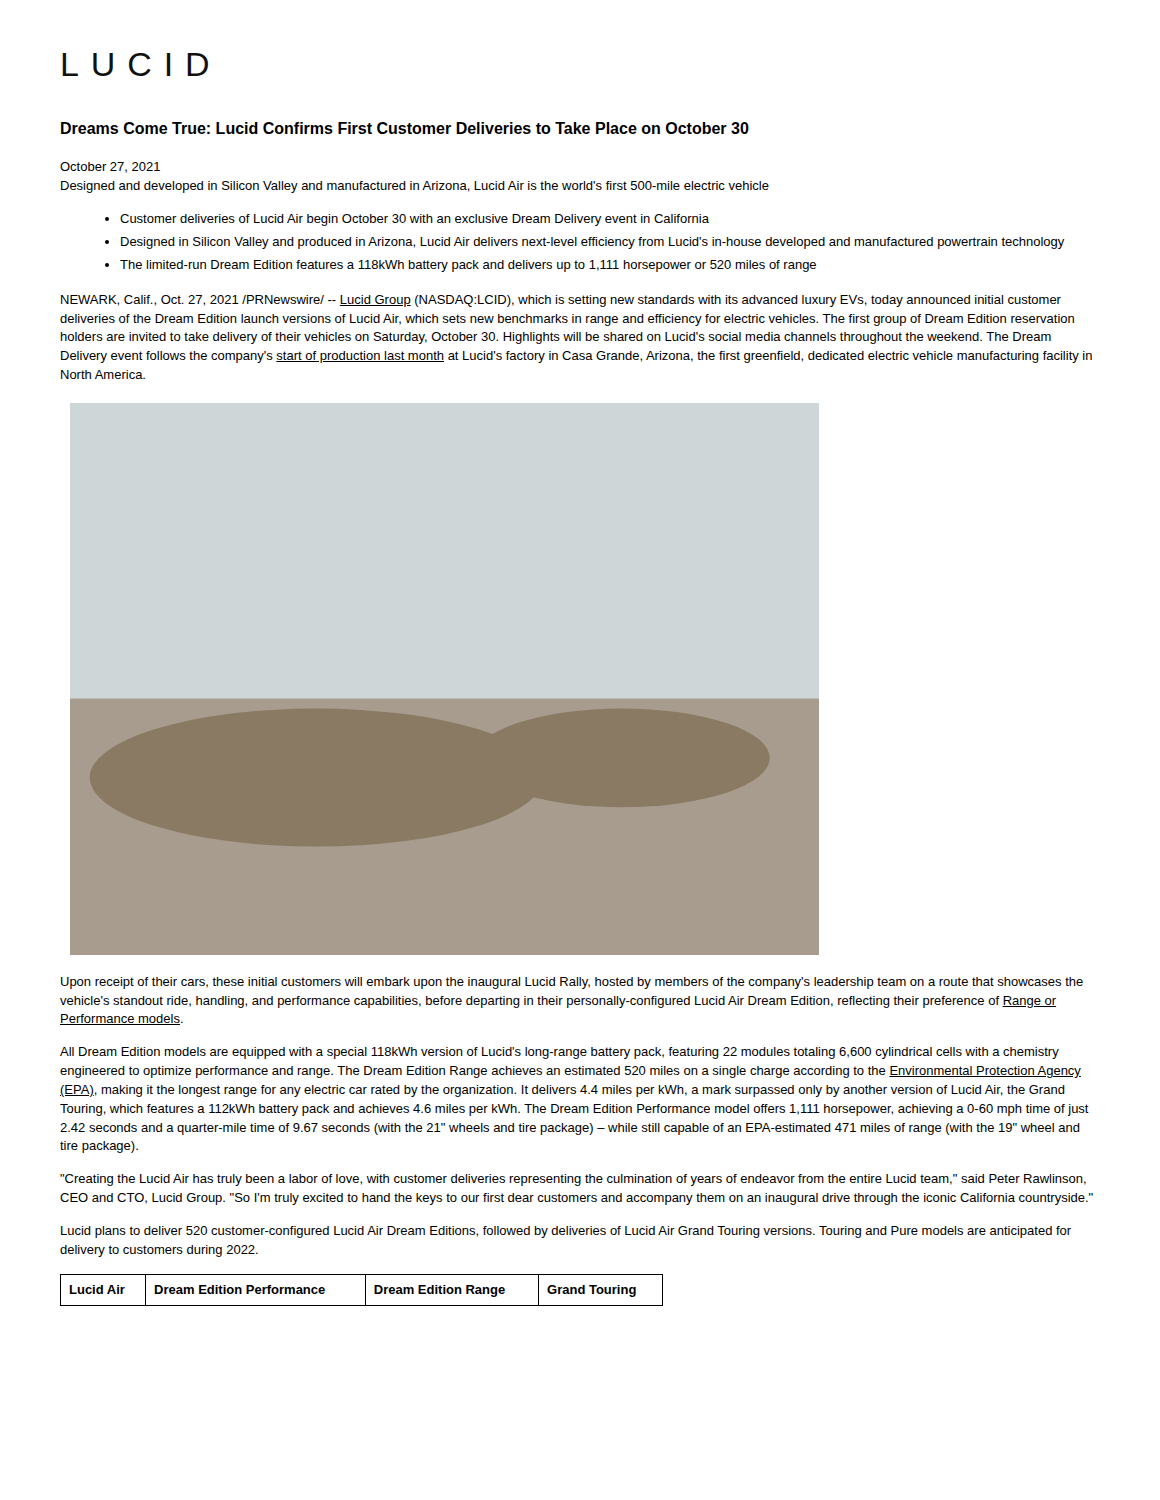LUCID
Dreams Come True: Lucid Confirms First Customer Deliveries to Take Place on October 30
October 27, 2021
Designed and developed in Silicon Valley and manufactured in Arizona, Lucid Air is the world's first 500-mile electric vehicle
Customer deliveries of Lucid Air begin October 30 with an exclusive Dream Delivery event in California
Designed in Silicon Valley and produced in Arizona, Lucid Air delivers next-level efficiency from Lucid's in-house developed and manufactured powertrain technology
The limited-run Dream Edition features a 118kWh battery pack and delivers up to 1,111 horsepower or 520 miles of range
NEWARK, Calif., Oct. 27, 2021 /PRNewswire/ -- Lucid Group (NASDAQ:LCID), which is setting new standards with its advanced luxury EVs, today announced initial customer deliveries of the Dream Edition launch versions of Lucid Air, which sets new benchmarks in range and efficiency for electric vehicles. The first group of Dream Edition reservation holders are invited to take delivery of their vehicles on Saturday, October 30. Highlights will be shared on Lucid's social media channels throughout the weekend. The Dream Delivery event follows the company's start of production last month at Lucid's factory in Casa Grande, Arizona, the first greenfield, dedicated electric vehicle manufacturing facility in North America.
Upon receipt of their cars, these initial customers will embark upon the inaugural Lucid Rally, hosted by members of the company's leadership team on a route that showcases the vehicle's standout ride, handling, and performance capabilities, before departing in their personally-configured Lucid Air Dream Edition, reflecting their preference of Range or Performance models.
All Dream Edition models are equipped with a special 118kWh version of Lucid's long-range battery pack, featuring 22 modules totaling 6,600 cylindrical cells with a chemistry engineered to optimize performance and range. The Dream Edition Range achieves an estimated 520 miles on a single charge according to the Environmental Protection Agency (EPA), making it the longest range for any electric car rated by the organization. It delivers 4.4 miles per kWh, a mark surpassed only by another version of Lucid Air, the Grand Touring, which features a 112kWh battery pack and achieves 4.6 miles per kWh. The Dream Edition Performance model offers 1,111 horsepower, achieving a 0-60 mph time of just 2.42 seconds and a quarter-mile time of 9.67 seconds (with the 21" wheels and tire package) – while still capable of an EPA-estimated 471 miles of range (with the 19" wheel and tire package).
"Creating the Lucid Air has truly been a labor of love, with customer deliveries representing the culmination of years of endeavor from the entire Lucid team," said Peter Rawlinson, CEO and CTO, Lucid Group. "So I'm truly excited to hand the keys to our first dear customers and accompany them on an inaugural drive through the iconic California countryside."
Lucid plans to deliver 520 customer-configured Lucid Air Dream Editions, followed by deliveries of Lucid Air Grand Touring versions. Touring and Pure models are anticipated for delivery to customers during 2022.
| Lucid Air | Dream Edition Performance | Dream Edition Range | Grand Touring |
| --- | --- | --- | --- |